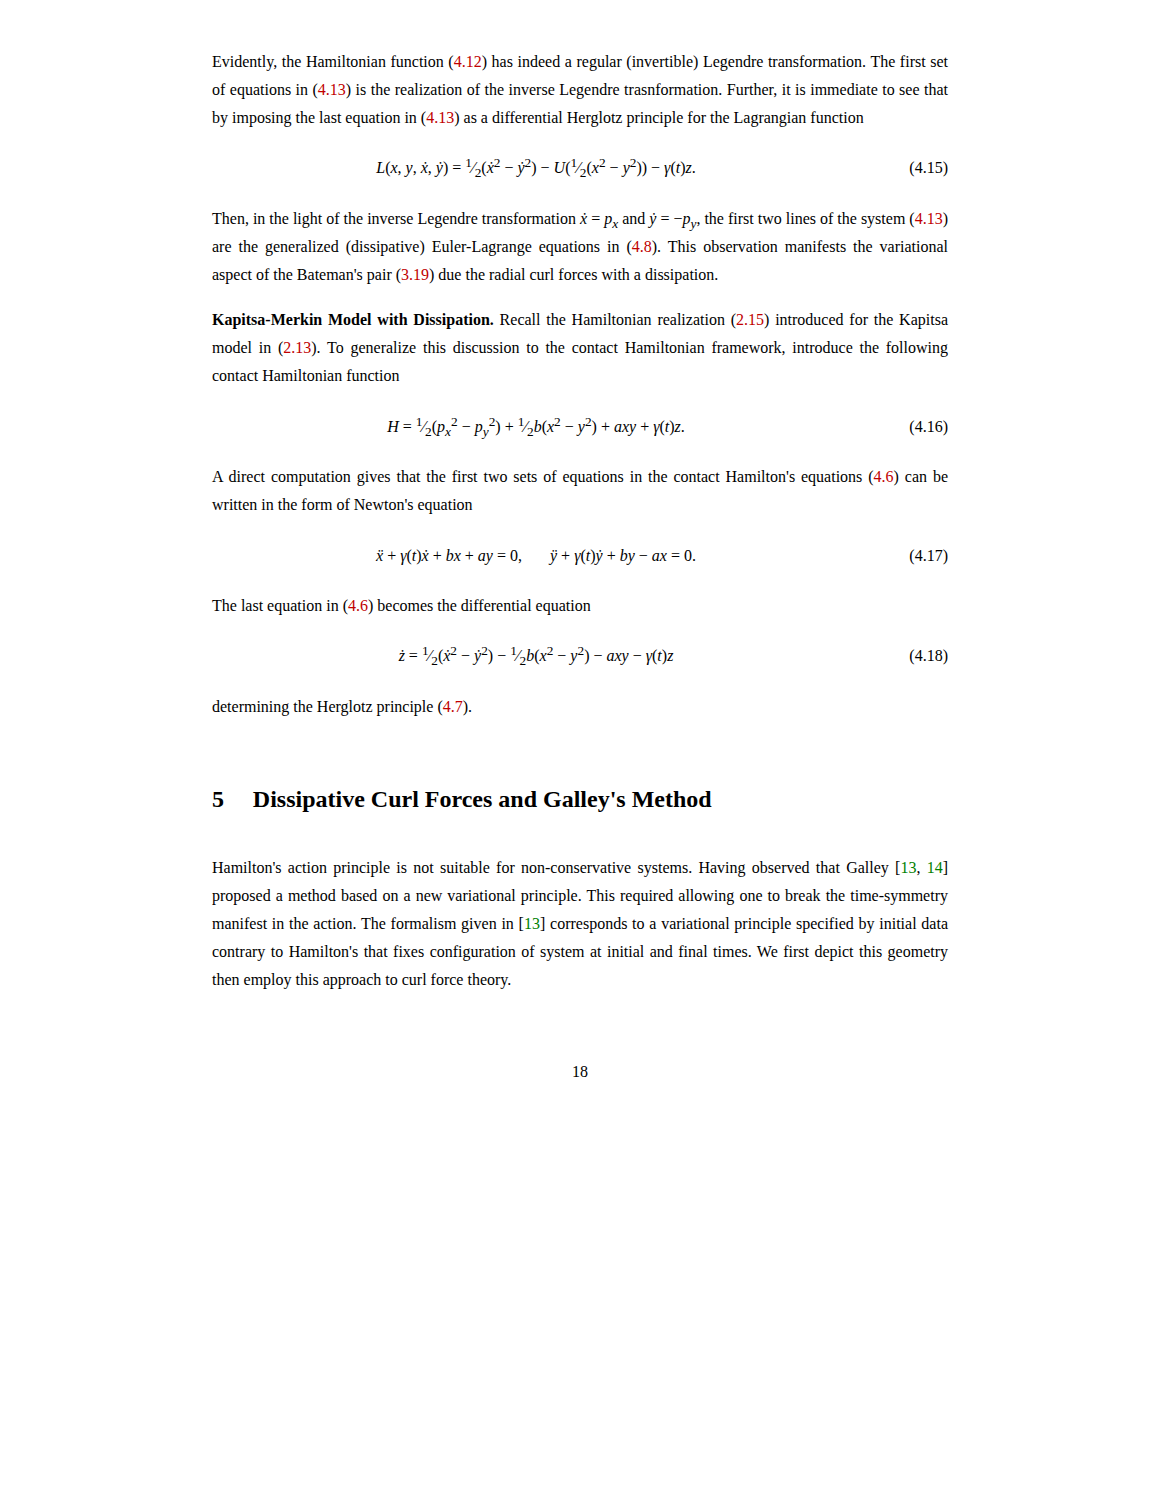Evidently, the Hamiltonian function (4.12) has indeed a regular (invertible) Legendre transformation. The first set of equations in (4.13) is the realization of the inverse Legendre trasnformation. Further, it is immediate to see that by imposing the last equation in (4.13) as a differential Herglotz principle for the Lagrangian function
L(x, y, ẋ, ẏ) = 1⁄2(ẋ2 − ẏ2) − U(1⁄2(x2 − y2)) − γ(t)z.
(4.15)
Then, in the light of the inverse Legendre transformation ẋ = px and ẏ = −py, the first two lines of the system (4.13) are the generalized (dissipative) Euler-Lagrange equations in (4.8). This observation manifests the variational aspect of the Bateman's pair (3.19) due the radial curl forces with a dissipation.
Kapitsa-Merkin Model with Dissipation. Recall the Hamiltonian realization (2.15) introduced for the Kapitsa model in (2.13). To generalize this discussion to the contact Hamiltonian framework, introduce the following contact Hamiltonian function
H = 1⁄2(px2 − py2) + 1⁄2b(x2 − y2) + axy + γ(t)z.
(4.16)
A direct computation gives that the first two sets of equations in the contact Hamilton's equations (4.6) can be written in the form of Newton's equation
ẍ + γ(t)ẋ + bx + ay = 0, ÿ + γ(t)ẏ + by − ax = 0.
(4.17)
The last equation in (4.6) becomes the differential equation
ż = 1⁄2(ẋ2 − ẏ2) − 1⁄2b(x2 − y2) − axy − γ(t)z
(4.18)
determining the Herglotz principle (4.7).
5 Dissipative Curl Forces and Galley's Method
Hamilton's action principle is not suitable for non-conservative systems. Having observed that Galley [13, 14] proposed a method based on a new variational principle. This required allowing one to break the time-symmetry manifest in the action. The formalism given in [13] corresponds to a variational principle specified by initial data contrary to Hamilton's that fixes configuration of system at initial and final times. We first depict this geometry then employ this approach to curl force theory.
18